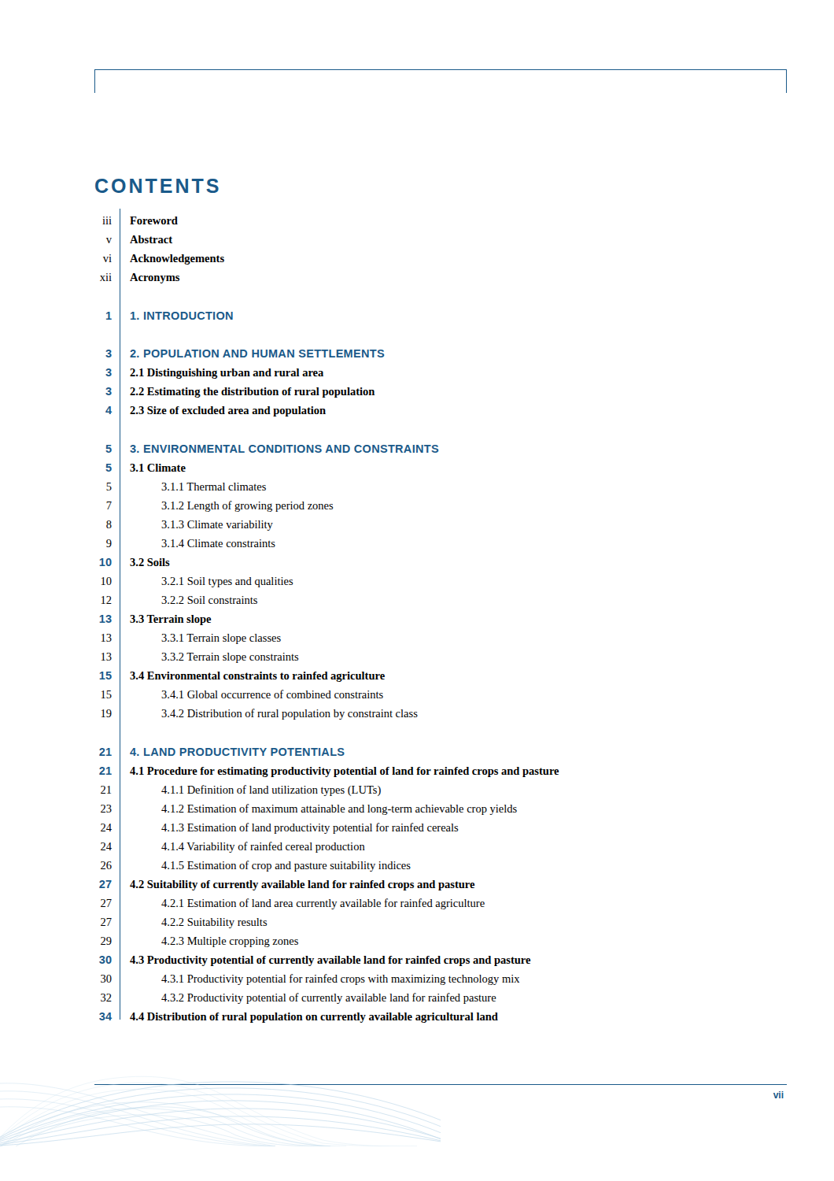CONTENTS
iii Foreword
v Abstract
vi Acknowledgements
xii Acronyms
1 1. INTRODUCTION
3 2. POPULATION AND HUMAN SETTLEMENTS
3 2.1 Distinguishing urban and rural area
3 2.2 Estimating the distribution of rural population
4 2.3 Size of excluded area and population
5 3. ENVIRONMENTAL CONDITIONS AND CONSTRAINTS
5 3.1 Climate
5 3.1.1 Thermal climates
7 3.1.2 Length of growing period zones
8 3.1.3 Climate variability
9 3.1.4 Climate constraints
10 3.2 Soils
10 3.2.1 Soil types and qualities
12 3.2.2 Soil constraints
13 3.3 Terrain slope
13 3.3.1 Terrain slope classes
13 3.3.2 Terrain slope constraints
15 3.4 Environmental constraints to rainfed agriculture
15 3.4.1 Global occurrence of combined constraints
19 3.4.2 Distribution of rural population by constraint class
21 4. LAND PRODUCTIVITY POTENTIALS
21 4.1 Procedure for estimating productivity potential of land for rainfed crops and pasture
21 4.1.1 Definition of land utilization types (LUTs)
23 4.1.2 Estimation of maximum attainable and long-term achievable crop yields
24 4.1.3 Estimation of land productivity potential for rainfed cereals
24 4.1.4 Variability of rainfed cereal production
26 4.1.5 Estimation of crop and pasture suitability indices
27 4.2 Suitability of currently available land for rainfed crops and pasture
27 4.2.1 Estimation of land area currently available for rainfed agriculture
27 4.2.2 Suitability results
29 4.2.3 Multiple cropping zones
30 4.3 Productivity potential of currently available land for rainfed crops and pasture
30 4.3.1 Productivity potential for rainfed crops with maximizing technology mix
32 4.3.2 Productivity potential of currently available land for rainfed pasture
34 4.4 Distribution of rural population on currently available agricultural land
vii